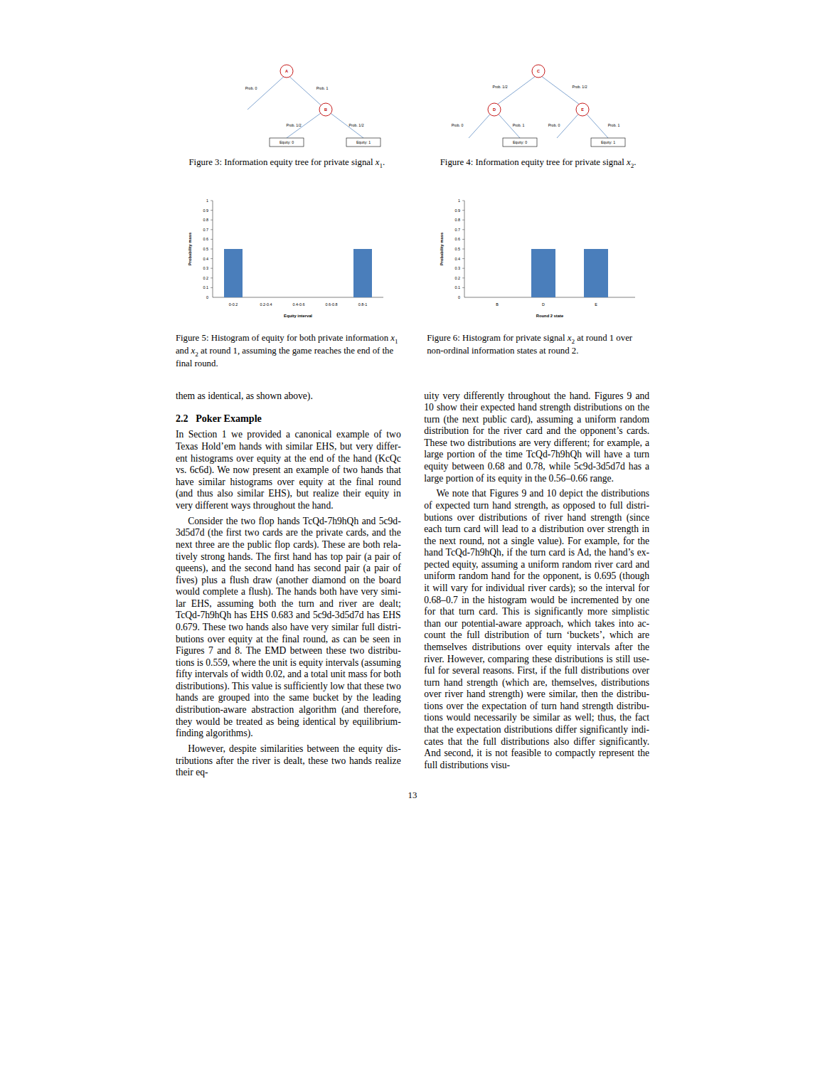A B Prob. 0 Prob. 1 Prob. 1/2 Prob. 1/2 Equity: 0 Equity: 1
Figure 3: Information equity tree for private signal x1.
C D E Prob. 1/2 Prob. 1/2 Prob. 0 Prob. 1 Prob. 0 Prob. 1 Equity: 0 Equity: 1
Figure 4: Information equity tree for private signal x2.
1 0.9 0.8 0.7 0.6 0.5 0.4 0.3 0.2 0.1 0 0-0.2 0.2-0.4 0.4-0.6 0.6-0.8 0.8-1 Equity interval Probability mass
Figure 5: Histogram of equity for both private information x1 and x2 at round 1, assuming the game reaches the end of the final round.
1 0.9 0.8 0.7 0.6 0.5 0.4 0.3 0.2 0.1 0 B D E Round 2 state Probability mass
Figure 6: Histogram for private signal x2 at round 1 over non-ordinal information states at round 2.
them as identical, as shown above).
2.2 Poker Example
In Section 1 we provided a canonical example of two Texas Hold’em hands with similar EHS, but very different histograms over equity at the end of the hand (KcQc vs. 6c6d). We now present an example of two hands that have similar histograms over equity at the final round (and thus also similar EHS), but realize their equity in very different ways throughout the hand.
Consider the two flop hands TcQd-7h9hQh and 5c9d-3d5d7d (the first two cards are the private cards, and the next three are the public flop cards). These are both relatively strong hands. The first hand has top pair (a pair of queens), and the second hand has second pair (a pair of fives) plus a flush draw (another diamond on the board would complete a flush). The hands both have very similar EHS, assuming both the turn and river are dealt; TcQd-7h9hQh has EHS 0.683 and 5c9d-3d5d7d has EHS 0.679. These two hands also have very similar full distributions over equity at the final round, as can be seen in Figures 7 and 8. The EMD between these two distributions is 0.559, where the unit is equity intervals (assuming fifty intervals of width 0.02, and a total unit mass for both distributions). This value is sufficiently low that these two hands are grouped into the same bucket by the leading distribution-aware abstraction algorithm (and therefore, they would be treated as being identical by equilibrium-finding algorithms).
However, despite similarities between the equity distributions after the river is dealt, these two hands realize their eq-
uity very differently throughout the hand. Figures 9 and 10 show their expected hand strength distributions on the turn (the next public card), assuming a uniform random distribution for the river card and the opponent’s cards. These two distributions are very different; for example, a large portion of the time TcQd-7h9hQh will have a turn equity between 0.68 and 0.78, while 5c9d-3d5d7d has a large portion of its equity in the 0.56–0.66 range.
We note that Figures 9 and 10 depict the distributions of expected turn hand strength, as opposed to full distributions over distributions of river hand strength (since each turn card will lead to a distribution over strength in the next round, not a single value). For example, for the hand TcQd-7h9hQh, if the turn card is Ad, the hand’s expected equity, assuming a uniform random river card and uniform random hand for the opponent, is 0.695 (though it will vary for individual river cards); so the interval for 0.68–0.7 in the histogram would be incremented by one for that turn card. This is significantly more simplistic than our potential-aware approach, which takes into account the full distribution of turn ‘buckets’, which are themselves distributions over equity intervals after the river. However, comparing these distributions is still useful for several reasons. First, if the full distributions over turn hand strength (which are, themselves, distributions over river hand strength) were similar, then the distributions over the expectation of turn hand strength distributions would necessarily be similar as well; thus, the fact that the expectation distributions differ significantly indicates that the full distributions also differ significantly. And second, it is not feasible to compactly represent the full distributions visu-
13